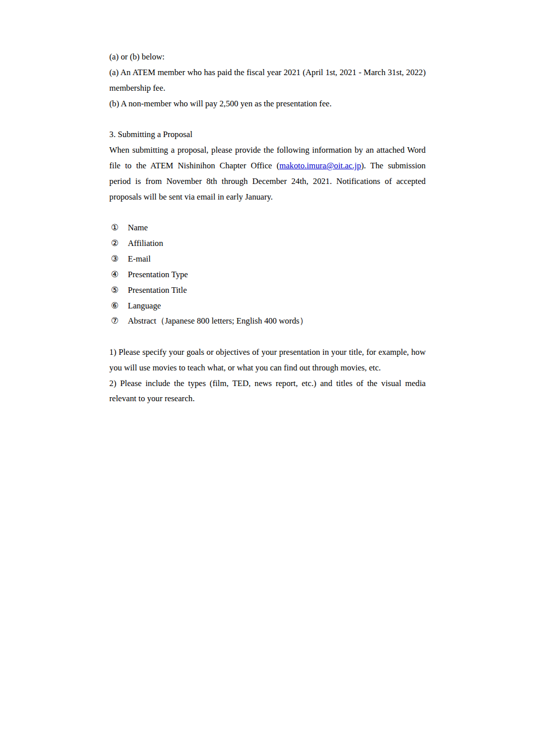(a) or (b) below:
(a) An ATEM member who has paid the fiscal year 2021 (April 1st, 2021 - March 31st, 2022) membership fee.
(b) A non-member who will pay 2,500 yen as the presentation fee.
3. Submitting a Proposal
When submitting a proposal, please provide the following information by an attached Word file to the ATEM Nishinihon Chapter Office (makoto.imura@oit.ac.jp). The submission period is from November 8th through December 24th, 2021. Notifications of accepted proposals will be sent via email in early January.
① Name
② Affiliation
③ E-mail
④ Presentation Type
⑤ Presentation Title
⑥ Language
⑦ Abstract（Japanese 800 letters; English 400 words）
1) Please specify your goals or objectives of your presentation in your title, for example, how you will use movies to teach what, or what you can find out through movies, etc.
2) Please include the types (film, TED, news report, etc.) and titles of the visual media relevant to your research.